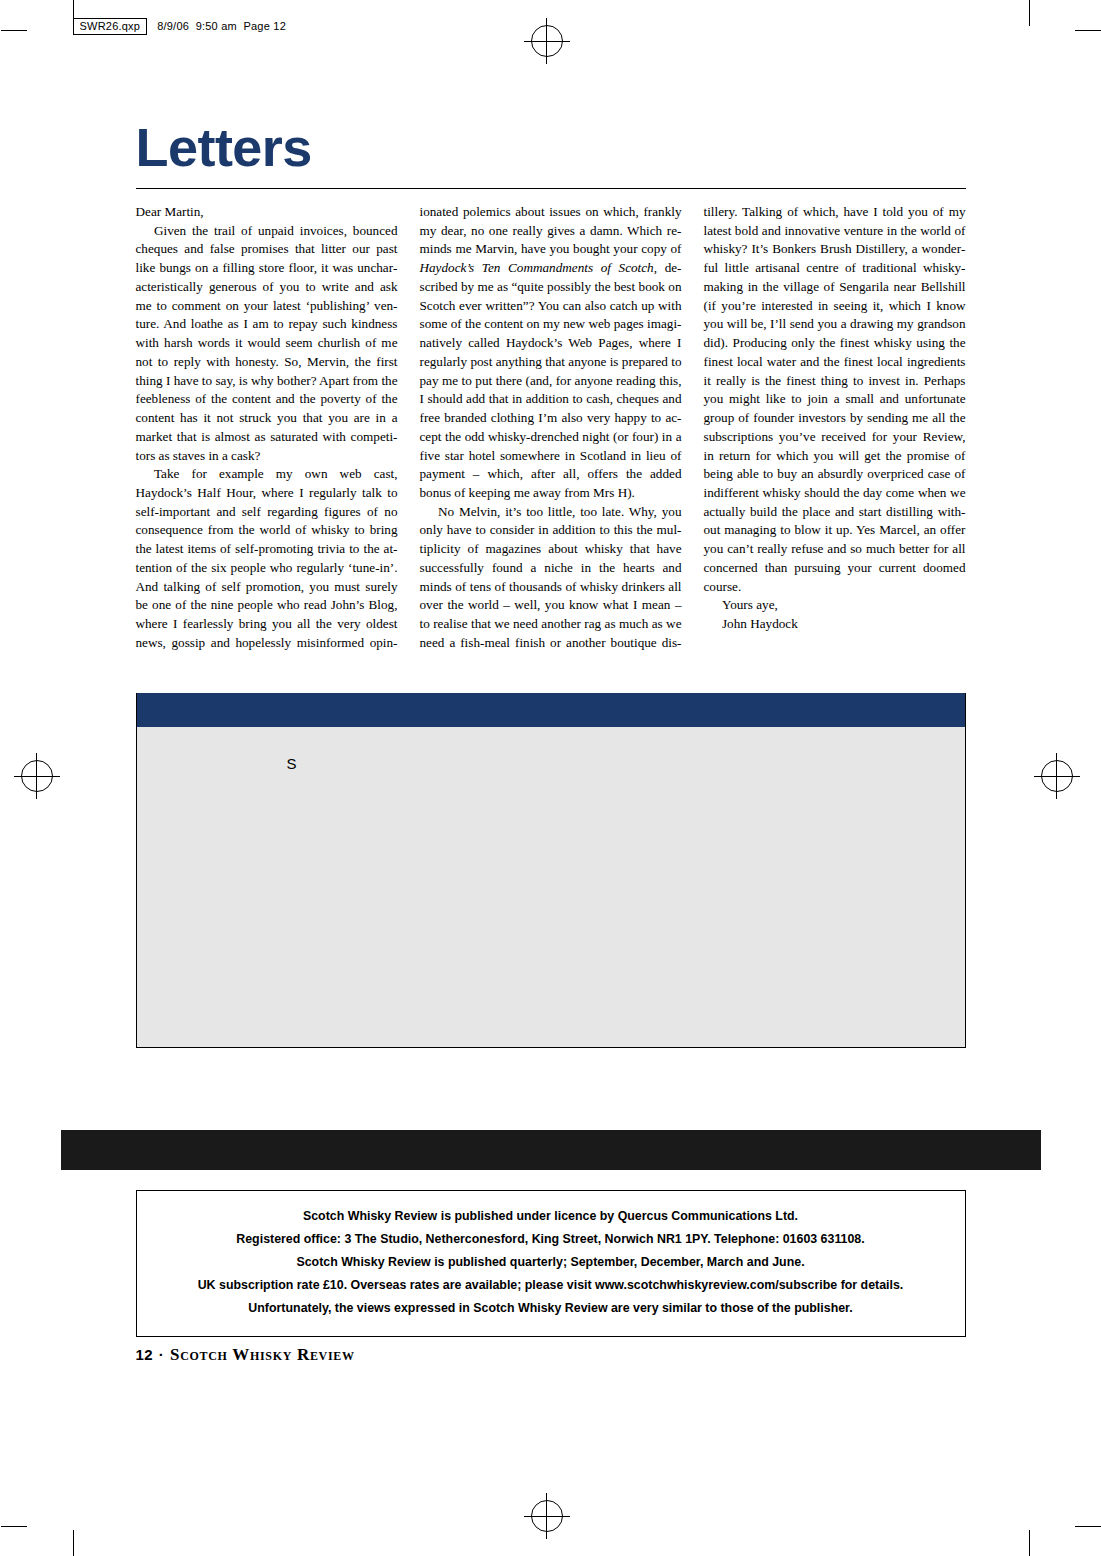SWR26.qxp8/9/06 9:50 am Page 12
Letters
Dear Martin,
Given the trail of unpaid invoices, bounced cheques and false promises that litter our past like bungs on a filling store floor, it was uncharacteristically generous of you to write and ask me to comment on your latest ‘publishing’ venture. And loathe as I am to repay such kindness with harsh words it would seem churlish of me not to reply with honesty. So, Mervin, the first thing I have to say, is why bother? Apart from the feebleness of the content and the poverty of the content has it not struck you that you are in a market that is almost as saturated with competitors as staves in a cask?
Take for example my own web cast, Haydock’s Half Hour, where I regularly talk to self-important and self regarding figures of no consequence from the world of whisky to bring the latest items of self-promoting trivia to the attention of the six people who regularly ‘tune-in’. And talking of self promotion, you must surely be one of the nine people who read John’s Blog, where I fearlessly bring you all the very oldest news, gossip and hopelessly misinformed opinionated polemics about issues on which, frankly my dear, no one really gives a damn. Which reminds me Marvin, have you bought your copy of Haydock’s Ten Commandments of Scotch, described by me as “quite possibly the best book on Scotch ever written”? You can also catch up with some of the content on my new web pages imaginatively called Haydock’s Web Pages, where I regularly post anything that anyone is prepared to pay me to put there (and, for anyone reading this, I should add that in addition to cash, cheques and free branded clothing I’m also very happy to accept the odd whisky-drenched night (or four) in a five star hotel somewhere in Scotland in lieu of payment – which, after all, offers the added bonus of keeping me away from Mrs H).
No Melvin, it’s too little, too late. Why, you only have to consider in addition to this the multiplicity of magazines about whisky that have successfully found a niche in the hearts and minds of tens of thousands of whisky drinkers all over the world – well, you know what I mean – to realise that we need another rag as much as we need a fish-meal finish or another boutique distillery. Talking of which, have I told you of my latest bold and innovative venture in the world of whisky? It’s Bonkers Brush Distillery, a wonderful little artisanal centre of traditional whisky-making in the village of Sengarila near Bellshill (if you’re interested in seeing it, which I know you will be, I’ll send you a drawing my grandson did). Producing only the finest whisky using the finest local water and the finest local ingredients it really is the finest thing to invest in. Perhaps you might like to join a small and unfortunate group of founder investors by sending me all the subscriptions you’ve received for your Review, in return for which you will get the promise of being able to buy an absurdly overpriced case of indifferent whisky should the day come when we actually build the place and start distilling without managing to blow it up. Yes Marcel, an offer you can’t really refuse and so much better for all concerned than pursuing your current doomed course.
Yours aye,
John Haydock
S
Scotch Whisky Review is published under licence by Quercus Communications Ltd.
Registered office: 3 The Studio, Netherconesford, King Street, Norwich NR1 1PY. Telephone: 01603 631108.
Scotch Whisky Review is published quarterly; September, December, March and June.
UK subscription rate £10. Overseas rates are available; please visit www.scotchwhiskyreview.com/subscribe for details.
Unfortunately, the views expressed in Scotch Whisky Review are very similar to those of the publisher.
12·Scotch Whisky Review